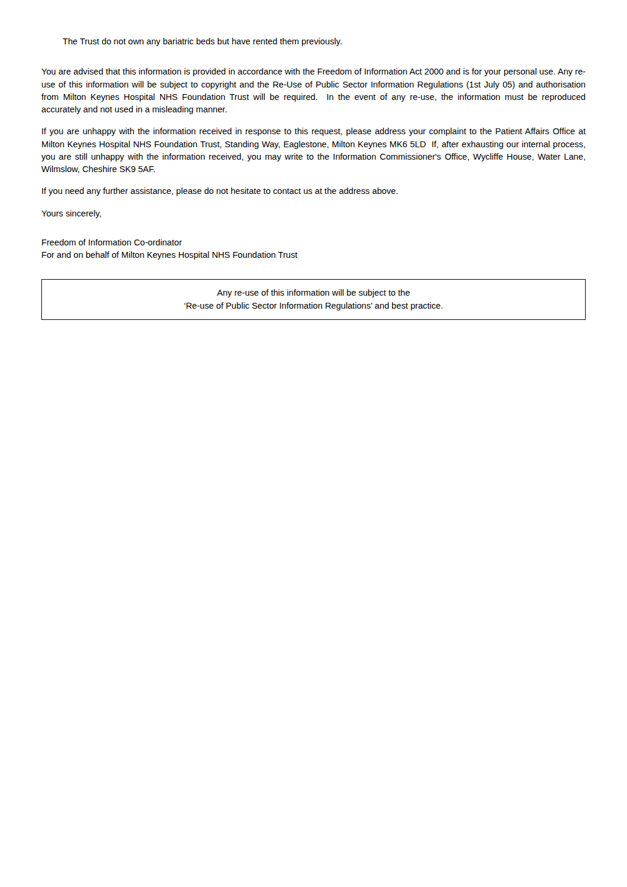The Trust do not own any bariatric beds but have rented them previously.
You are advised that this information is provided in accordance with the Freedom of Information Act 2000 and is for your personal use. Any re-use of this information will be subject to copyright and the Re-Use of Public Sector Information Regulations (1st July 05) and authorisation from Milton Keynes Hospital NHS Foundation Trust will be required. In the event of any re-use, the information must be reproduced accurately and not used in a misleading manner.
If you are unhappy with the information received in response to this request, please address your complaint to the Patient Affairs Office at Milton Keynes Hospital NHS Foundation Trust, Standing Way, Eaglestone, Milton Keynes MK6 5LD If, after exhausting our internal process, you are still unhappy with the information received, you may write to the Information Commissioner's Office, Wycliffe House, Water Lane, Wilmslow, Cheshire SK9 5AF.
If you need any further assistance, please do not hesitate to contact us at the address above.
Yours sincerely,
Freedom of Information Co-ordinator
For and on behalf of Milton Keynes Hospital NHS Foundation Trust
Any re-use of this information will be subject to the
‘Re-use of Public Sector Information Regulations’ and best practice.